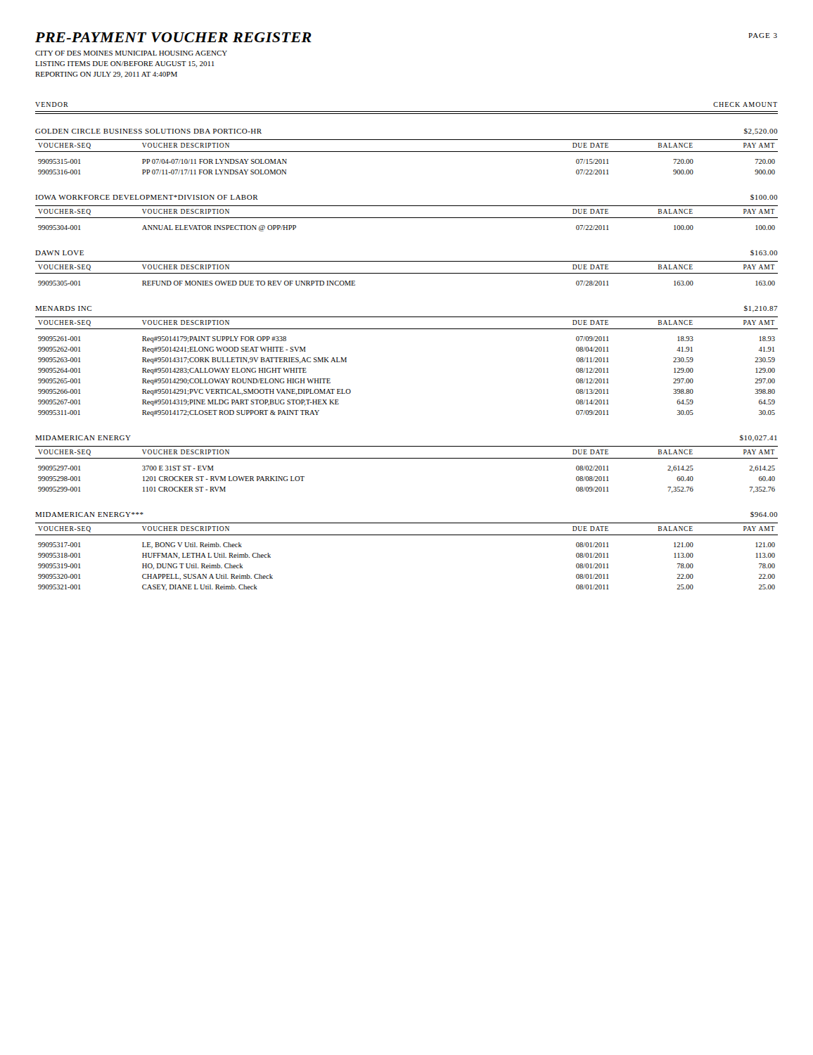PAGE 3
PRE-PAYMENT VOUCHER REGISTER
CITY OF DES MOINES MUNICIPAL HOUSING AGENCY
LISTING ITEMS DUE ON/BEFORE AUGUST 15, 2011
REPORTING ON JULY 29, 2011 AT 4:40PM
VENDOR CHECK AMOUNT
GOLDEN CIRCLE BUSINESS SOLUTIONS DBA PORTICO-HR $2,520.00
| VOUCHER-SEQ | VOUCHER DESCRIPTION | DUE DATE | BALANCE | PAY AMT |
| --- | --- | --- | --- | --- |
| 99095315-001 | PP 07/04-07/10/11 FOR LYNDSAY SOLOMAN | 07/15/2011 | 720.00 | 720.00 |
| 99095316-001 | PP 07/11-07/17/11 FOR LYNDSAY SOLOMON | 07/22/2011 | 900.00 | 900.00 |
IOWA WORKFORCE DEVELOPMENT*DIVISION OF LABOR $100.00
| VOUCHER-SEQ | VOUCHER DESCRIPTION | DUE DATE | BALANCE | PAY AMT |
| --- | --- | --- | --- | --- |
| 99095304-001 | ANNUAL ELEVATOR INSPECTION @ OPP/HPP | 07/22/2011 | 100.00 | 100.00 |
DAWN LOVE $163.00
| VOUCHER-SEQ | VOUCHER DESCRIPTION | DUE DATE | BALANCE | PAY AMT |
| --- | --- | --- | --- | --- |
| 99095305-001 | REFUND OF MONIES OWED DUE TO REV OF UNRPTD INCOME | 07/28/2011 | 163.00 | 163.00 |
MENARDS INC $1,210.87
| VOUCHER-SEQ | VOUCHER DESCRIPTION | DUE DATE | BALANCE | PAY AMT |
| --- | --- | --- | --- | --- |
| 99095261-001 | Req#95014179;PAINT SUPPLY FOR OPP #338 | 07/09/2011 | 18.93 | 18.93 |
| 99095262-001 | Req#95014241;ELONG WOOD SEAT WHITE - SVM | 08/04/2011 | 41.91 | 41.91 |
| 99095263-001 | Req#95014317;CORK BULLETIN,9V BATTERIES,AC SMK ALM | 08/11/2011 | 230.59 | 230.59 |
| 99095264-001 | Req#95014283;CALLOWAY ELONG HIGHT WHITE | 08/12/2011 | 129.00 | 129.00 |
| 99095265-001 | Req#95014290;COLLOWAY ROUND/ELONG HIGH WHITE | 08/12/2011 | 297.00 | 297.00 |
| 99095266-001 | Req#95014291;PVC VERTICAL,SMOOTH VANE,DIPLOMAT ELO | 08/13/2011 | 398.80 | 398.80 |
| 99095267-001 | Req#95014319;PINE MLDG PART STOP,BUG STOP,T-HEX KE | 08/14/2011 | 64.59 | 64.59 |
| 99095311-001 | Req#95014172;CLOSET ROD SUPPORT & PAINT TRAY | 07/09/2011 | 30.05 | 30.05 |
MIDAMERICAN ENERGY $10,027.41
| VOUCHER-SEQ | VOUCHER DESCRIPTION | DUE DATE | BALANCE | PAY AMT |
| --- | --- | --- | --- | --- |
| 99095297-001 | 3700 E 31ST ST - EVM | 08/02/2011 | 2,614.25 | 2,614.25 |
| 99095298-001 | 1201 CROCKER ST - RVM LOWER PARKING LOT | 08/08/2011 | 60.40 | 60.40 |
| 99095299-001 | 1101 CROCKER ST - RVM | 08/09/2011 | 7,352.76 | 7,352.76 |
MIDAMERICAN ENERGY*** $964.00
| VOUCHER-SEQ | VOUCHER DESCRIPTION | DUE DATE | BALANCE | PAY AMT |
| --- | --- | --- | --- | --- |
| 99095317-001 | LE, BONG V Util. Reimb. Check | 08/01/2011 | 121.00 | 121.00 |
| 99095318-001 | HUFFMAN, LETHA L Util. Reimb. Check | 08/01/2011 | 113.00 | 113.00 |
| 99095319-001 | HO, DUNG T Util. Reimb. Check | 08/01/2011 | 78.00 | 78.00 |
| 99095320-001 | CHAPPELL, SUSAN A Util. Reimb. Check | 08/01/2011 | 22.00 | 22.00 |
| 99095321-001 | CASEY, DIANE L Util. Reimb. Check | 08/01/2011 | 25.00 | 25.00 |